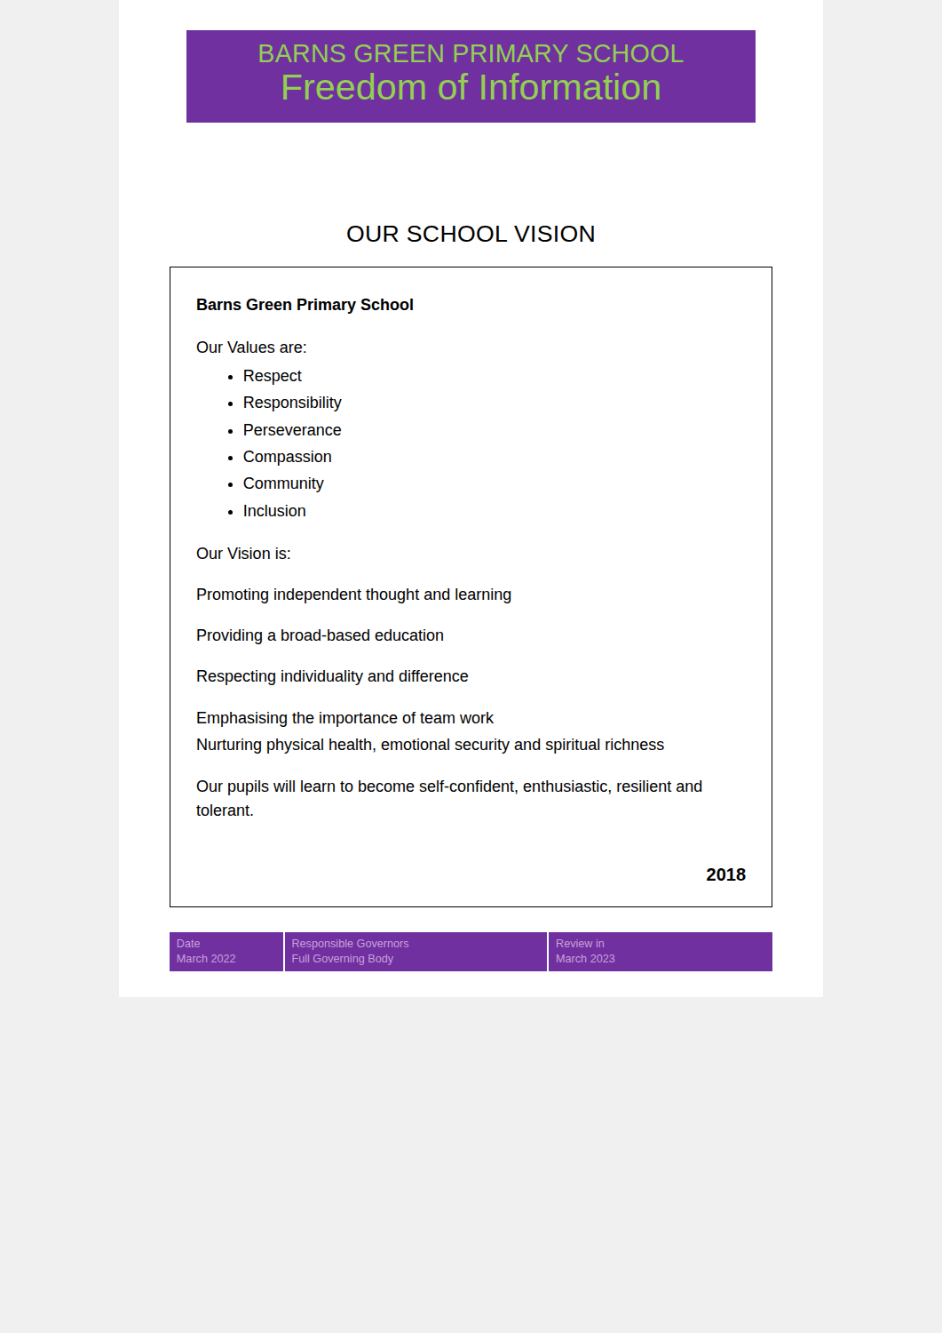BARNS GREEN PRIMARY SCHOOL Freedom of Information
OUR SCHOOL VISION
Barns Green Primary School
Our Values are:
Respect
Responsibility
Perseverance
Compassion
Community
Inclusion
Our Vision is:
Promoting independent thought and learning
Providing a broad-based education
Respecting individuality and difference
Emphasising the importance of team work
Nurturing physical health, emotional security and spiritual richness
Our pupils will learn to become self-confident, enthusiastic, resilient and tolerant.
2018
Date March 2022
Responsible Governors Full Governing Body
Review in March 2023